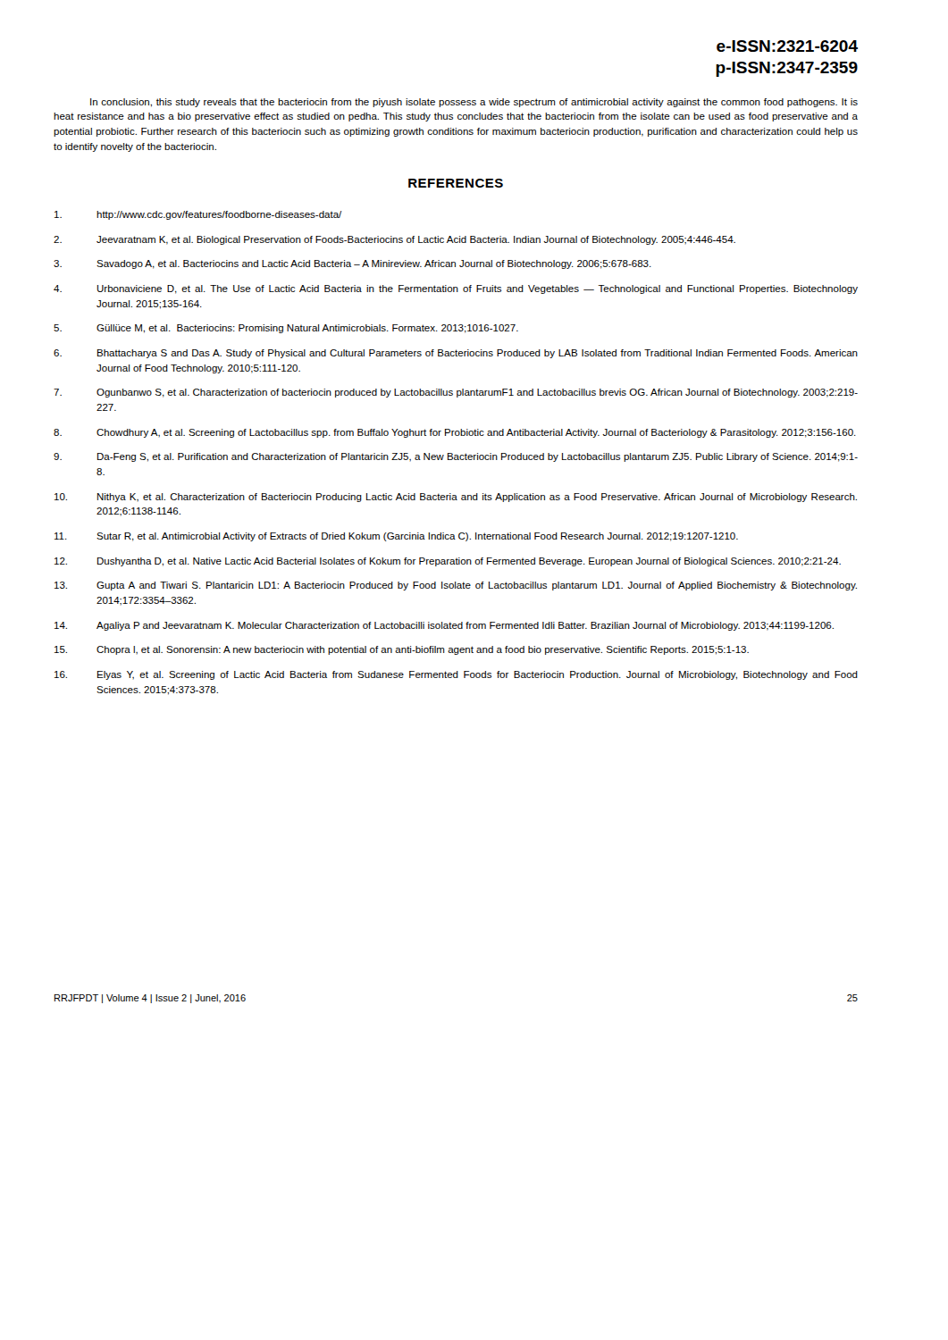e-ISSN:2321-6204
p-ISSN:2347-2359
In conclusion, this study reveals that the bacteriocin from the piyush isolate possess a wide spectrum of antimicrobial activity against the common food pathogens. It is heat resistance and has a bio preservative effect as studied on pedha. This study thus concludes that the bacteriocin from the isolate can be used as food preservative and a potential probiotic. Further research of this bacteriocin such as optimizing growth conditions for maximum bacteriocin production, purification and characterization could help us to identify novelty of the bacteriocin.
REFERENCES
http://www.cdc.gov/features/foodborne-diseases-data/
Jeevaratnam K, et al. Biological Preservation of Foods-Bacteriocins of Lactic Acid Bacteria. Indian Journal of Biotechnology. 2005;4:446-454.
Savadogo A, et al. Bacteriocins and Lactic Acid Bacteria – A Minireview. African Journal of Biotechnology. 2006;5:678-683.
Urbonaviciene D, et al. The Use of Lactic Acid Bacteria in the Fermentation of Fruits and Vegetables — Technological and Functional Properties. Biotechnology Journal. 2015;135-164.
Güllüce M, et al. Bacteriocins: Promising Natural Antimicrobials. Formatex. 2013;1016-1027.
Bhattacharya S and Das A. Study of Physical and Cultural Parameters of Bacteriocins Produced by LAB Isolated from Traditional Indian Fermented Foods. American Journal of Food Technology. 2010;5:111-120.
Ogunbanwo S, et al. Characterization of bacteriocin produced by Lactobacillus plantarumF1 and Lactobacillus brevis OG. African Journal of Biotechnology. 2003;2:219-227.
Chowdhury A, et al. Screening of Lactobacillus spp. from Buffalo Yoghurt for Probiotic and Antibacterial Activity. Journal of Bacteriology & Parasitology. 2012;3:156-160.
Da-Feng S, et al. Purification and Characterization of Plantaricin ZJ5, a New Bacteriocin Produced by Lactobacillus plantarum ZJ5. Public Library of Science. 2014;9:1-8.
Nithya K, et al. Characterization of Bacteriocin Producing Lactic Acid Bacteria and its Application as a Food Preservative. African Journal of Microbiology Research. 2012;6:1138-1146.
Sutar R, et al. Antimicrobial Activity of Extracts of Dried Kokum (Garcinia Indica C). International Food Research Journal. 2012;19:1207-1210.
Dushyantha D, et al. Native Lactic Acid Bacterial Isolates of Kokum for Preparation of Fermented Beverage. European Journal of Biological Sciences. 2010;2:21-24.
Gupta A and Tiwari S. Plantaricin LD1: A Bacteriocin Produced by Food Isolate of Lactobacillus plantarum LD1. Journal of Applied Biochemistry & Biotechnology. 2014;172:3354–3362.
Agaliya P and Jeevaratnam K. Molecular Characterization of Lactobacilli isolated from Fermented Idli Batter. Brazilian Journal of Microbiology. 2013;44:1199-1206.
Chopra l, et al. Sonorensin: A new bacteriocin with potential of an anti-biofilm agent and a food bio preservative. Scientific Reports. 2015;5:1-13.
Elyas Y, et al. Screening of Lactic Acid Bacteria from Sudanese Fermented Foods for Bacteriocin Production. Journal of Microbiology, Biotechnology and Food Sciences. 2015;4:373-378.
RRJFPDT | Volume 4 | Issue 2 | Junel, 2016
25